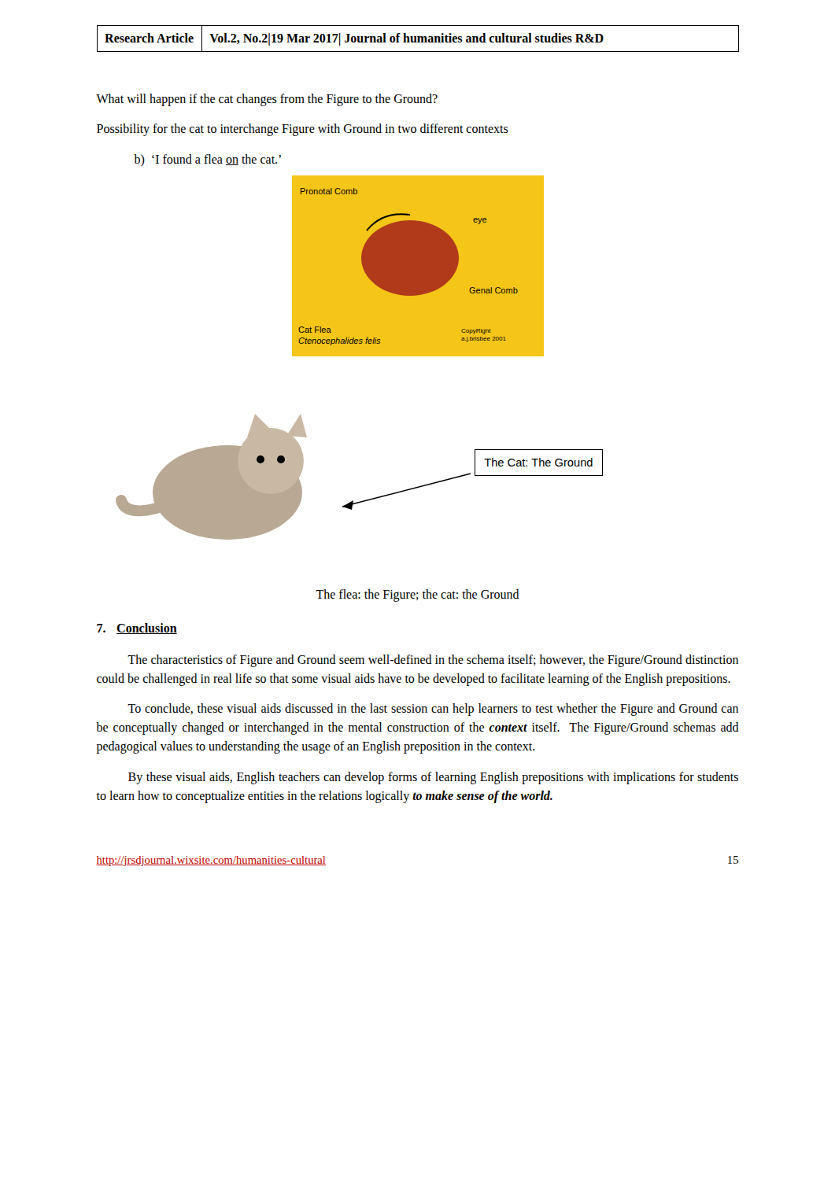Research Article
Vol.2, No.2|19 Mar 2017| Journal of humanities and cultural studies R&D
What will happen if the cat changes from the Figure to the Ground?
Possibility for the cat to interchange Figure with Ground in two different contexts
b) ‘I found a flea on the cat.’
The Cat: The Ground
The flea: the Figure; the cat: the Ground
7. Conclusion
The characteristics of Figure and Ground seem well-defined in the schema itself; however, the Figure/Ground distinction could be challenged in real life so that some visual aids have to be developed to facilitate learning of the English prepositions.
To conclude, these visual aids discussed in the last session can help learners to test whether the Figure and Ground can be conceptually changed or interchanged in the mental construction of the context itself. The Figure/Ground schemas add pedagogical values to understanding the usage of an English preposition in the context.
By these visual aids, English teachers can develop forms of learning English prepositions with implications for students to learn how to conceptualize entities in the relations logically to make sense of the world.
http://jrsdjournal.wixsite.com/humanities-cultural
15